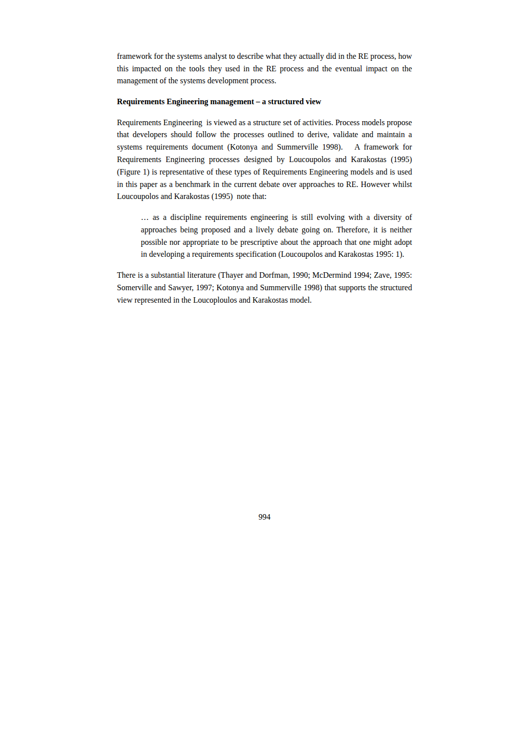framework for the systems analyst to describe what they actually did in the RE process, how this impacted on the tools they used in the RE process and the eventual impact on the management of the systems development process.
Requirements Engineering management – a structured view
Requirements Engineering is viewed as a structure set of activities. Process models propose that developers should follow the processes outlined to derive, validate and maintain a systems requirements document (Kotonya and Summerville 1998). A framework for Requirements Engineering processes designed by Loucoupolos and Karakostas (1995) (Figure 1) is representative of these types of Requirements Engineering models and is used in this paper as a benchmark in the current debate over approaches to RE. However whilst Loucoupolos and Karakostas (1995) note that:
… as a discipline requirements engineering is still evolving with a diversity of approaches being proposed and a lively debate going on. Therefore, it is neither possible nor appropriate to be prescriptive about the approach that one might adopt in developing a requirements specification (Loucoupolos and Karakostas 1995: 1).
There is a substantial literature (Thayer and Dorfman, 1990; McDermind 1994; Zave, 1995: Somerville and Sawyer, 1997; Kotonya and Summerville 1998) that supports the structured view represented in the Loucoploulos and Karakostas model.
994